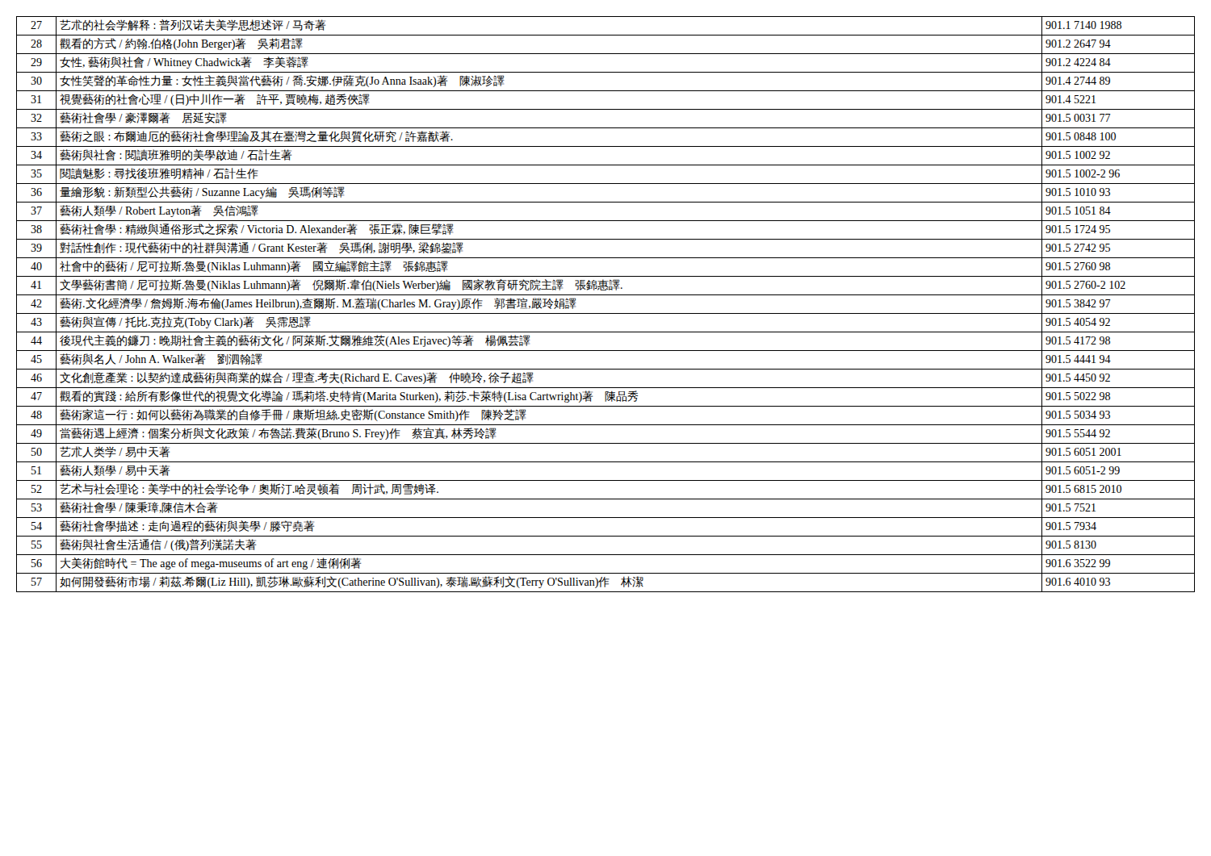| 27 | 艺朮的社会学解释 : 普列汉诺夫美学思想述评 / 马奇著 | 901.1 7140 1988 |
| 28 | 觀看的方式 / 約翰.伯格(John Berger)著 吳莉君譯 | 901.2 2647 94 |
| 29 | 女性, 藝術與社會 / Whitney Chadwick著 李美蓉譯 | 901.2 4224 84 |
| 30 | 女性笑聲的革命性力量 : 女性主義與當代藝術 / 喬.安娜.伊薩克(Jo Anna Isaak)著 陳淑珍譯 | 901.4 2744 89 |
| 31 | 視覺藝術的社會心理 / (日)中川作一著 許平, 賈曉梅, 趙秀俠譯 | 901.4 5221 |
| 32 | 藝術社會學 / 豪澤爾著 居延安譯 | 901.5 0031 77 |
| 33 | 藝術之眼 : 布爾迪厄的藝術社會學理論及其在臺灣之量化與質化研究 / 許嘉猷著. | 901.5 0848 100 |
| 34 | 藝術與社會 : 閱讀班雅明的美學啟迪 / 石計生著 | 901.5 1002 92 |
| 35 | 閱讀魅影 : 尋找後班雅明精神 / 石計生作 | 901.5 1002-2 96 |
| 36 | 量繪形貌 : 新類型公共藝術 / Suzanne Lacy編 吳瑪俐等譯 | 901.5 1010 93 |
| 37 | 藝術人類學 / Robert Layton著 吳信鴻譯 | 901.5 1051 84 |
| 38 | 藝術社會學 : 精緻與通俗形式之探索 / Victoria D. Alexander著 張正霖, 陳巨擘譯 | 901.5 1724 95 |
| 39 | 對話性創作 : 現代藝術中的社群與溝通 / Grant Kester著 吳瑪俐, 謝明學, 梁錦鋆譯 | 901.5 2742 95 |
| 40 | 社會中的藝術 / 尼可拉斯.魯曼(Niklas Luhmann)著 國立編譯館主譯 張錦惠譯 | 901.5 2760 98 |
| 41 | 文學藝術書簡 / 尼可拉斯.魯曼(Niklas Luhmann)著 倪爾斯.韋伯(Niels Werber)編 國家教育研究院主譯 張錦惠譯. | 901.5 2760-2 102 |
| 42 | 藝術.文化經濟學 / 詹姆斯.海布倫(James Heilbrun),查爾斯. M.蓋瑞(Charles M. Gray)原作 郭書瑄,嚴玲娟譯 | 901.5 3842 97 |
| 43 | 藝術與宣傳 / 托比.克拉克(Toby Clark)著 吳霈恩譯 | 901.5 4054 92 |
| 44 | 後現代主義的鐮刀 : 晚期社會主義的藝術文化 / 阿萊斯.艾爾雅維茨(Ales Erjavec)等著 楊佩芸譯 | 901.5 4172 98 |
| 45 | 藝術與名人 / John A. Walker著 劉泗翰譯 | 901.5 4441 94 |
| 46 | 文化創意產業 : 以契約達成藝術與商業的媒合 / 理查.考夫(Richard E. Caves)著 仲曉玲, 徐子超譯 | 901.5 4450 92 |
| 47 | 觀看的實踐 : 給所有影像世代的視覺文化導論 / 瑪莉塔.史特肯(Marita Sturken), 莉莎.卡萊特(Lisa Cartwright)著 陳品秀 | 901.5 5022 98 |
| 48 | 藝術家這一行 : 如何以藝術為職業的自修手冊 / 康斯坦絲.史密斯(Constance Smith)作 陳羚芝譯 | 901.5 5034 93 |
| 49 | 當藝術遇上經濟 : 個案分析與文化政策 / 布魯諾.費萊(Bruno S. Frey)作 蔡宜真, 林秀玲譯 | 901.5 5544 92 |
| 50 | 艺朮人类学 / 易中天著 | 901.5 6051 2001 |
| 51 | 藝術人類學 / 易中天著 | 901.5 6051-2 99 |
| 52 | 艺术与社会理论 : 美学中的社会学论争 / 奧斯汀.哈灵顿着 周计武, 周雪娉译. | 901.5 6815 2010 |
| 53 | 藝術社會學 / 陳秉璋,陳信木合著 | 901.5 7521 |
| 54 | 藝術社會學描述 : 走向過程的藝術與美學 / 滕守堯著 | 901.5 7934 |
| 55 | 藝術與社會生活通信 / (俄)普列漢諾夫著 | 901.5 8130 |
| 56 | 大美術館時代 = The age of mega-museums of art eng / 連俐俐著 | 901.6 3522 99 |
| 57 | 如何開發藝術市場 / 莉茲.希爾(Liz Hill), 凱莎琳.歐蘇利文(Catherine O'Sullivan), 泰瑞.歐蘇利文(Terry O'Sullivan)作 林潔 | 901.6 4010 93 |